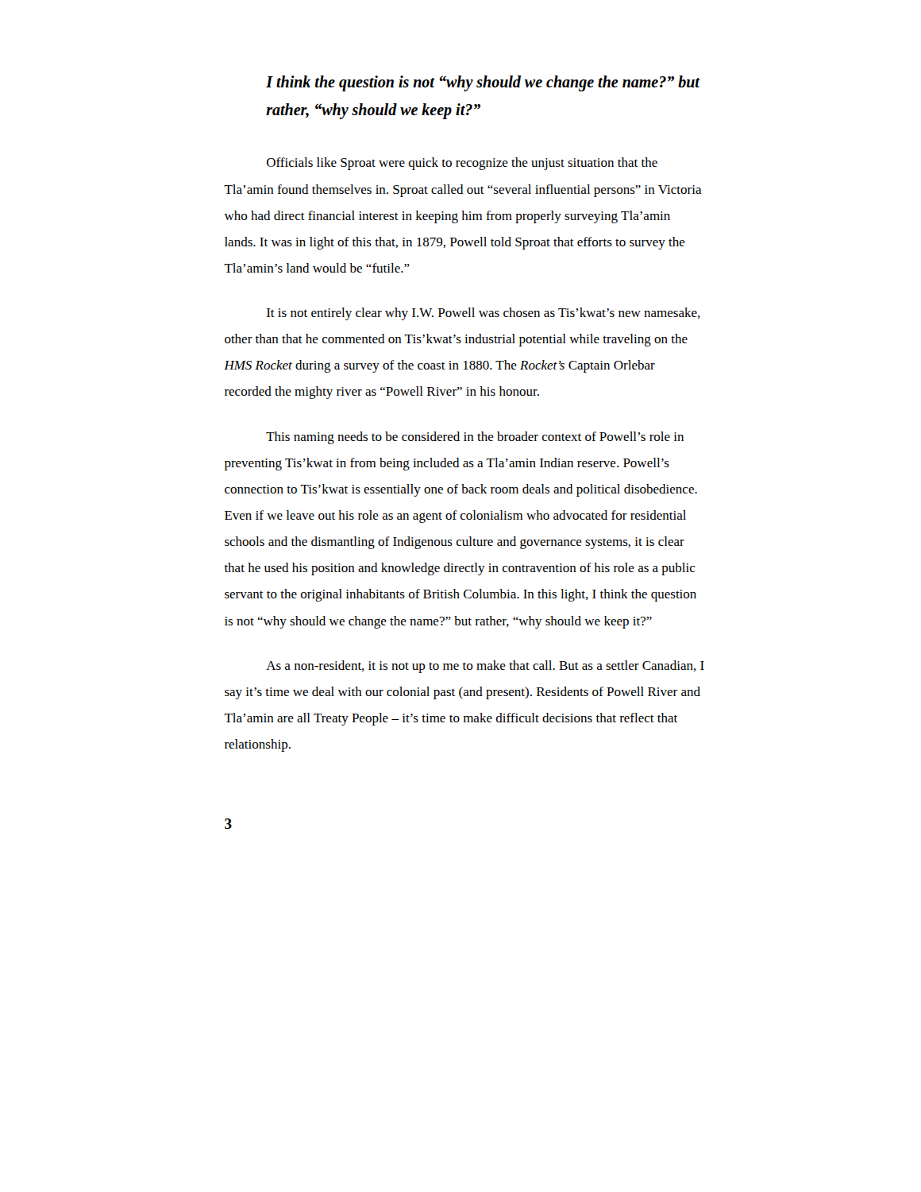I think the question is not “why should we change the name?” but rather, “why should we keep it?”
Officials like Sproat were quick to recognize the unjust situation that the Tla’amin found themselves in. Sproat called out “several influential persons” in Victoria who had direct financial interest in keeping him from properly surveying Tla’amin lands. It was in light of this that, in 1879, Powell told Sproat that efforts to survey the Tla’amin’s land would be “futile.”
It is not entirely clear why I.W. Powell was chosen as Tis’kwat’s new namesake, other than that he commented on Tis’kwat’s industrial potential while traveling on the HMS Rocket during a survey of the coast in 1880. The Rocket’s Captain Orlebar recorded the mighty river as “Powell River” in his honour.
This naming needs to be considered in the broader context of Powell’s role in preventing Tis’kwat in from being included as a Tla’amin Indian reserve. Powell’s connection to Tis’kwat is essentially one of back room deals and political disobedience. Even if we leave out his role as an agent of colonialism who advocated for residential schools and the dismantling of Indigenous culture and governance systems, it is clear that he used his position and knowledge directly in contravention of his role as a public servant to the original inhabitants of British Columbia. In this light, I think the question is not “why should we change the name?” but rather, “why should we keep it?”
As a non-resident, it is not up to me to make that call. But as a settler Canadian, I say it’s time we deal with our colonial past (and present). Residents of Powell River and Tla’amin are all Treaty People – it’s time to make difficult decisions that reflect that relationship.
3